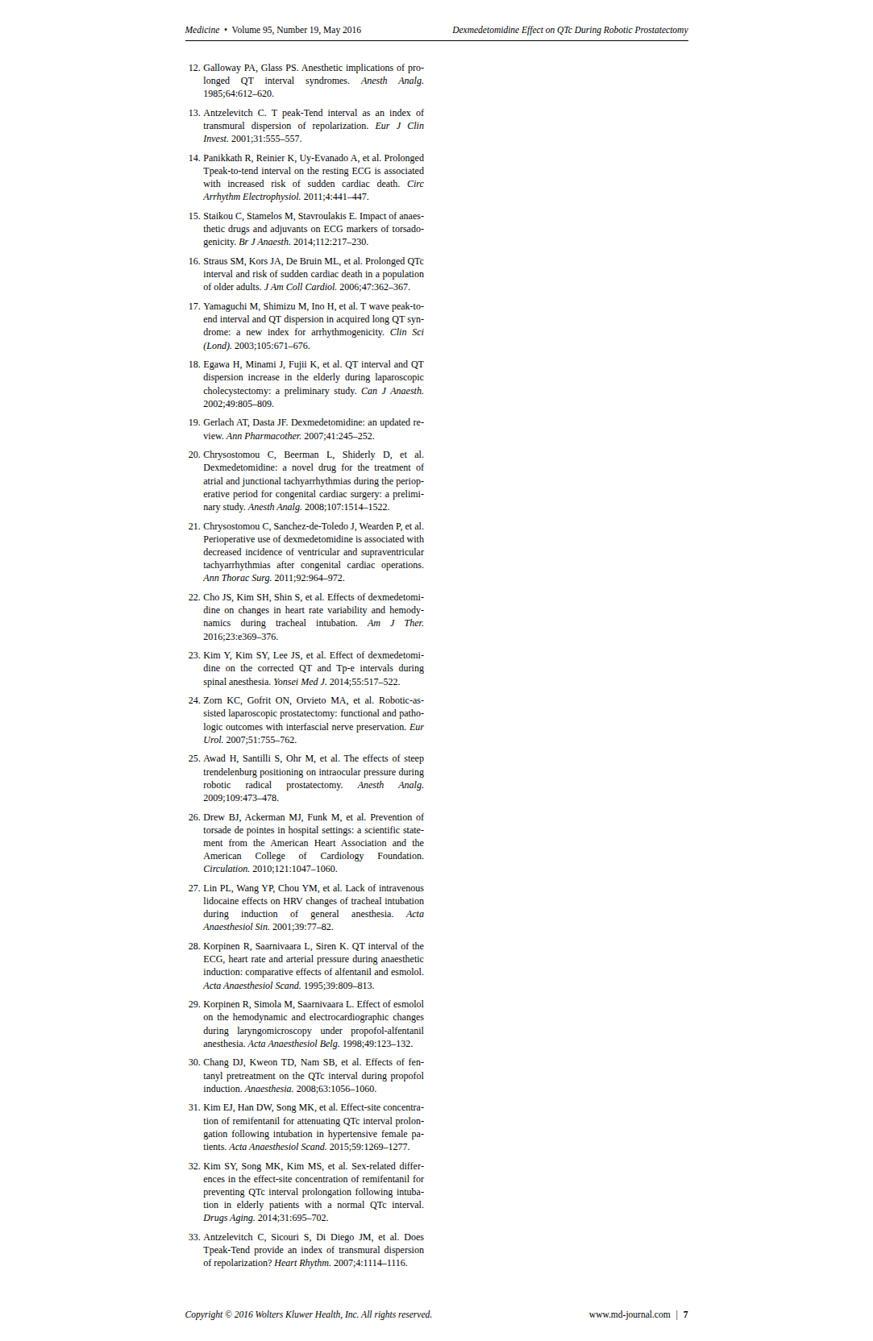Medicine • Volume 95, Number 19, May 2016
Dexmedetomidine Effect on QTc During Robotic Prostatectomy
Galloway PA, Glass PS. Anesthetic implications of prolonged QT interval syndromes. Anesth Analg. 1985;64:612–620.
Antzelevitch C. T peak-Tend interval as an index of transmural dispersion of repolarization. Eur J Clin Invest. 2001;31:555–557.
Panikkath R, Reinier K, Uy-Evanado A, et al. Prolonged Tpeak-to-tend interval on the resting ECG is associated with increased risk of sudden cardiac death. Circ Arrhythm Electrophysiol. 2011;4:441–447.
Staikou C, Stamelos M, Stavroulakis E. Impact of anaesthetic drugs and adjuvants on ECG markers of torsadogenicity. Br J Anaesth. 2014;112:217–230.
Straus SM, Kors JA, De Bruin ML, et al. Prolonged QTc interval and risk of sudden cardiac death in a population of older adults. J Am Coll Cardiol. 2006;47:362–367.
Yamaguchi M, Shimizu M, Ino H, et al. T wave peak-to-end interval and QT dispersion in acquired long QT syndrome: a new index for arrhythmogenicity. Clin Sci (Lond). 2003;105:671–676.
Egawa H, Minami J, Fujii K, et al. QT interval and QT dispersion increase in the elderly during laparoscopic cholecystectomy: a preliminary study. Can J Anaesth. 2002;49:805–809.
Gerlach AT, Dasta JF. Dexmedetomidine: an updated review. Ann Pharmacother. 2007;41:245–252.
Chrysostomou C, Beerman L, Shiderly D, et al. Dexmedetomidine: a novel drug for the treatment of atrial and junctional tachyarrhythmias during the perioperative period for congenital cardiac surgery: a preliminary study. Anesth Analg. 2008;107:1514–1522.
Chrysostomou C, Sanchez-de-Toledo J, Wearden P, et al. Perioperative use of dexmedetomidine is associated with decreased incidence of ventricular and supraventricular tachyarrhythmias after congenital cardiac operations. Ann Thorac Surg. 2011;92:964–972.
Cho JS, Kim SH, Shin S, et al. Effects of dexmedetomidine on changes in heart rate variability and hemodynamics during tracheal intubation. Am J Ther. 2016;23:e369–376.
Kim Y, Kim SY, Lee JS, et al. Effect of dexmedetomidine on the corrected QT and Tp-e intervals during spinal anesthesia. Yonsei Med J. 2014;55:517–522.
Zorn KC, Gofrit ON, Orvieto MA, et al. Robotic-assisted laparoscopic prostatectomy: functional and pathologic outcomes with interfascial nerve preservation. Eur Urol. 2007;51:755–762.
Awad H, Santilli S, Ohr M, et al. The effects of steep trendelenburg positioning on intraocular pressure during robotic radical prostatectomy. Anesth Analg. 2009;109:473–478.
Drew BJ, Ackerman MJ, Funk M, et al. Prevention of torsade de pointes in hospital settings: a scientific statement from the American Heart Association and the American College of Cardiology Foundation. Circulation. 2010;121:1047–1060.
Lin PL, Wang YP, Chou YM, et al. Lack of intravenous lidocaine effects on HRV changes of tracheal intubation during induction of general anesthesia. Acta Anaesthesiol Sin. 2001;39:77–82.
Korpinen R, Saarnivaara L, Siren K. QT interval of the ECG, heart rate and arterial pressure during anaesthetic induction: comparative effects of alfentanil and esmolol. Acta Anaesthesiol Scand. 1995;39:809–813.
Korpinen R, Simola M, Saarnivaara L. Effect of esmolol on the hemodynamic and electrocardiographic changes during laryngomicroscopy under propofol-alfentanil anesthesia. Acta Anaesthesiol Belg. 1998;49:123–132.
Chang DJ, Kweon TD, Nam SB, et al. Effects of fentanyl pretreatment on the QTc interval during propofol induction. Anaesthesia. 2008;63:1056–1060.
Kim EJ, Han DW, Song MK, et al. Effect-site concentration of remifentanil for attenuating QTc interval prolongation following intubation in hypertensive female patients. Acta Anaesthesiol Scand. 2015;59:1269–1277.
Kim SY, Song MK, Kim MS, et al. Sex-related differences in the effect-site concentration of remifentanil for preventing QTc interval prolongation following intubation in elderly patients with a normal QTc interval. Drugs Aging. 2014;31:695–702.
Antzelevitch C, Sicouri S, Di Diego JM, et al. Does Tpeak-Tend provide an index of transmural dispersion of repolarization? Heart Rhythm. 2007;4:1114–1116.
Copyright © 2016 Wolters Kluwer Health, Inc. All rights reserved.
www.md-journal.com | 7